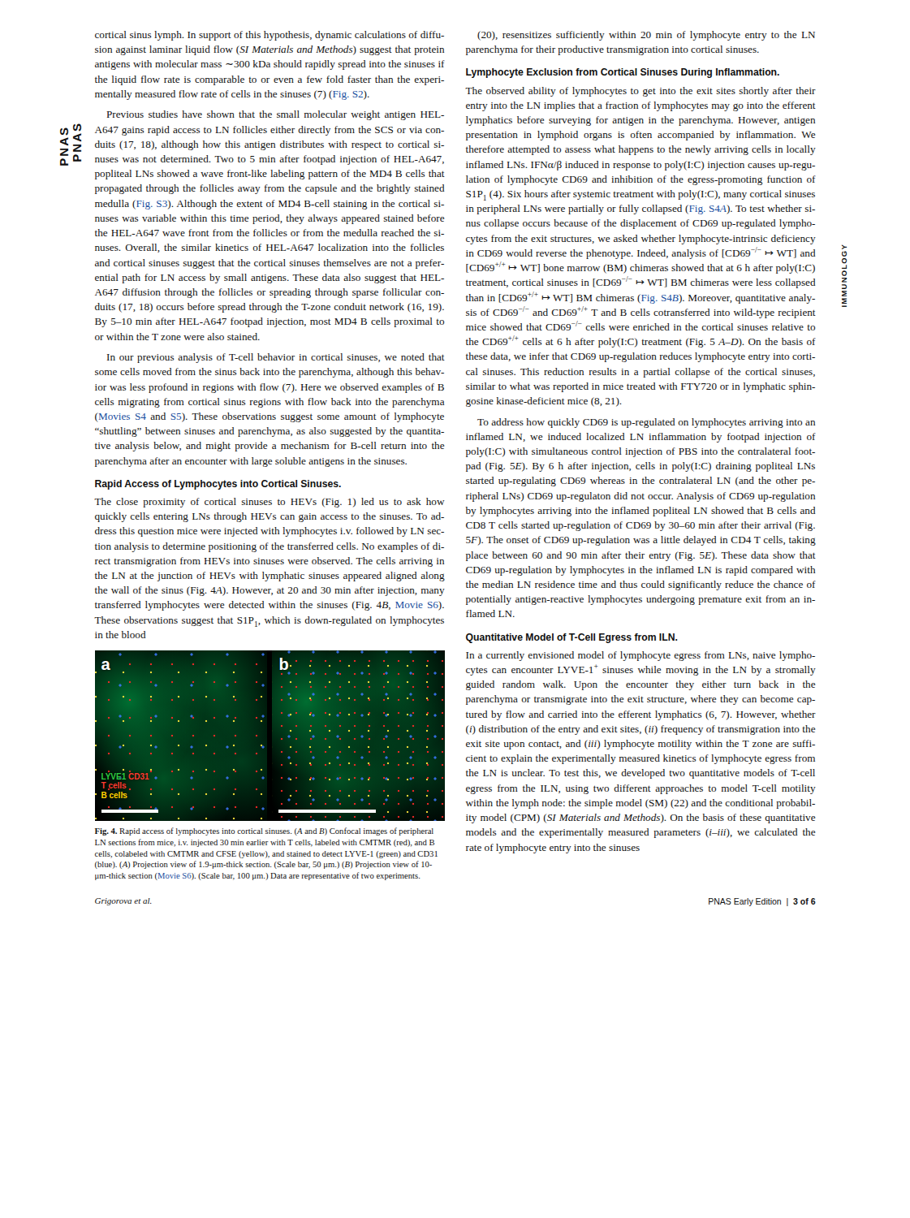PNAS PNAS
IMMUNOLOGY
cortical sinus lymph. In support of this hypothesis, dynamic calculations of diffusion against laminar liquid flow (SI Materials and Methods) suggest that protein antigens with molecular mass ∼300 kDa should rapidly spread into the sinuses if the liquid flow rate is comparable to or even a few fold faster than the experimentally measured flow rate of cells in the sinuses (7) (Fig. S2).
Previous studies have shown that the small molecular weight antigen HEL-A647 gains rapid access to LN follicles either directly from the SCS or via conduits (17, 18), although how this antigen distributes with respect to cortical sinuses was not determined. Two to 5 min after footpad injection of HEL-A647, popliteal LNs showed a wave front-like labeling pattern of the MD4 B cells that propagated through the follicles away from the capsule and the brightly stained medulla (Fig. S3). Although the extent of MD4 B-cell staining in the cortical sinuses was variable within this time period, they always appeared stained before the HEL-A647 wave front from the follicles or from the medulla reached the sinuses. Overall, the similar kinetics of HEL-A647 localization into the follicles and cortical sinuses suggest that the cortical sinuses themselves are not a preferential path for LN access by small antigens. These data also suggest that HEL-A647 diffusion through the follicles or spreading through sparse follicular conduits (17, 18) occurs before spread through the T-zone conduit network (16, 19). By 5–10 min after HEL-A647 footpad injection, most MD4 B cells proximal to or within the T zone were also stained.
In our previous analysis of T-cell behavior in cortical sinuses, we noted that some cells moved from the sinus back into the parenchyma, although this behavior was less profound in regions with flow (7). Here we observed examples of B cells migrating from cortical sinus regions with flow back into the parenchyma (Movies S4 and S5). These observations suggest some amount of lymphocyte “shuttling” between sinuses and parenchyma, as also suggested by the quantitative analysis below, and might provide a mechanism for B-cell return into the parenchyma after an encounter with large soluble antigens in the sinuses.
Rapid Access of Lymphocytes into Cortical Sinuses.
The close proximity of cortical sinuses to HEVs (Fig. 1) led us to ask how quickly cells entering LNs through HEVs can gain access to the sinuses. To address this question mice were injected with lymphocytes i.v. followed by LN section analysis to determine positioning of the transferred cells. No examples of direct transmigration from HEVs into sinuses were observed. The cells arriving in the LN at the junction of HEVs with lymphatic sinuses appeared aligned along the wall of the sinus (Fig. 4A). However, at 20 and 30 min after injection, many transferred lymphocytes were detected within the sinuses (Fig. 4B, Movie S6). These observations suggest that S1P1, which is down-regulated on lymphocytes in the blood
a
LYVE1 CD31
T cells
B cells
b
Fig. 4. Rapid access of lymphocytes into cortical sinuses. (A and B) Confocal images of peripheral LN sections from mice, i.v. injected 30 min earlier with T cells, labeled with CMTMR (red), and B cells, colabeled with CMTMR and CFSE (yellow), and stained to detect LYVE-1 (green) and CD31 (blue). (A) Projection view of 1.9-μm-thick section. (Scale bar, 50 μm.) (B) Projection view of 10-μm-thick section (Movie S6). (Scale bar, 100 μm.) Data are representative of two experiments.
(20), resensitizes sufficiently within 20 min of lymphocyte entry to the LN parenchyma for their productive transmigration into cortical sinuses.
Lymphocyte Exclusion from Cortical Sinuses During Inflammation.
The observed ability of lymphocytes to get into the exit sites shortly after their entry into the LN implies that a fraction of lymphocytes may go into the efferent lymphatics before surveying for antigen in the parenchyma. However, antigen presentation in lymphoid organs is often accompanied by inflammation. We therefore attempted to assess what happens to the newly arriving cells in locally inflamed LNs. IFNα/β induced in response to poly(I:C) injection causes up-regulation of lymphocyte CD69 and inhibition of the egress-promoting function of S1P1 (4). Six hours after systemic treatment with poly(I:C), many cortical sinuses in peripheral LNs were partially or fully collapsed (Fig. S4A). To test whether sinus collapse occurs because of the displacement of CD69 up-regulated lymphocytes from the exit structures, we asked whether lymphocyte-intrinsic deficiency in CD69 would reverse the phenotype. Indeed, analysis of [CD69−/− ↦ WT] and [CD69+/+ ↦ WT] bone marrow (BM) chimeras showed that at 6 h after poly(I:C) treatment, cortical sinuses in [CD69−/− ↦ WT] BM chimeras were less collapsed than in [CD69+/+ ↦ WT] BM chimeras (Fig. S4B). Moreover, quantitative analysis of CD69−/− and CD69+/+ T and B cells cotransferred into wild-type recipient mice showed that CD69−/− cells were enriched in the cortical sinuses relative to the CD69+/+ cells at 6 h after poly(I:C) treatment (Fig. 5 A–D). On the basis of these data, we infer that CD69 up-regulation reduces lymphocyte entry into cortical sinuses. This reduction results in a partial collapse of the cortical sinuses, similar to what was reported in mice treated with FTY720 or in lymphatic sphingosine kinase-deficient mice (8, 21).
To address how quickly CD69 is up-regulated on lymphocytes arriving into an inflamed LN, we induced localized LN inflammation by footpad injection of poly(I:C) with simultaneous control injection of PBS into the contralateral footpad (Fig. 5E). By 6 h after injection, cells in poly(I:C) draining popliteal LNs started up-regulating CD69 whereas in the contralateral LN (and the other peripheral LNs) CD69 up-regulaton did not occur. Analysis of CD69 up-regulation by lymphocytes arriving into the inflamed popliteal LN showed that B cells and CD8 T cells started up-regulation of CD69 by 30–60 min after their arrival (Fig. 5F). The onset of CD69 up-regulation was a little delayed in CD4 T cells, taking place between 60 and 90 min after their entry (Fig. 5E). These data show that CD69 up-regulation by lymphocytes in the inflamed LN is rapid compared with the median LN residence time and thus could significantly reduce the chance of potentially antigen-reactive lymphocytes undergoing premature exit from an inflamed LN.
Quantitative Model of T-Cell Egress from ILN.
In a currently envisioned model of lymphocyte egress from LNs, naive lymphocytes can encounter LYVE-1+ sinuses while moving in the LN by a stromally guided random walk. Upon the encounter they either turn back in the parenchyma or transmigrate into the exit structure, where they can become captured by flow and carried into the efferent lymphatics (6, 7). However, whether (i) distribution of the entry and exit sites, (ii) frequency of transmigration into the exit site upon contact, and (iii) lymphocyte motility within the T zone are sufficient to explain the experimentally measured kinetics of lymphocyte egress from the LN is unclear. To test this, we developed two quantitative models of T-cell egress from the ILN, using two different approaches to model T-cell motility within the lymph node: the simple model (SM) (22) and the conditional probability model (CPM) (SI Materials and Methods). On the basis of these quantitative models and the experimentally measured parameters (i–iii), we calculated the rate of lymphocyte entry into the sinuses
Grigorova et al.
PNAS Early Edition | 3 of 6